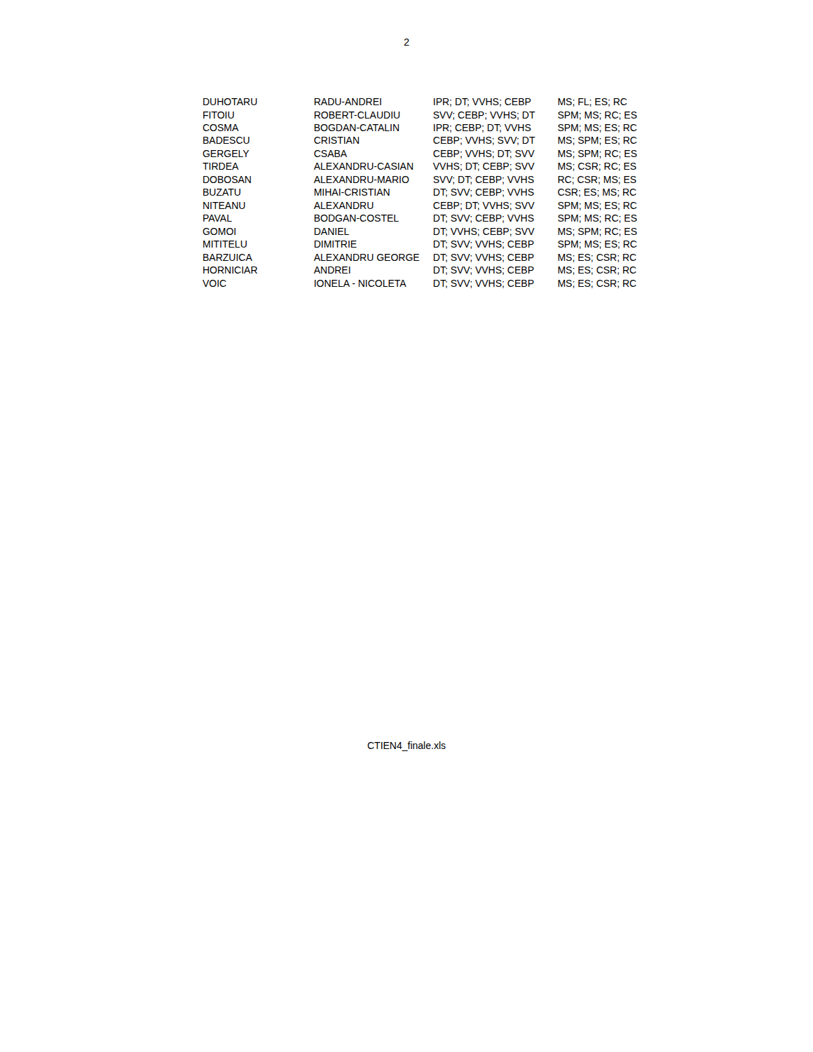2
| DUHOTARU | RADU-ANDREI | IPR; DT; VVHS; CEBP | MS; FL; ES; RC |
| FITOIU | ROBERT-CLAUDIU | SVV; CEBP; VVHS; DT | SPM; MS; RC; ES |
| COSMA | BOGDAN-CATALIN | IPR; CEBP; DT; VVHS | SPM; MS; ES; RC |
| BADESCU | CRISTIAN | CEBP; VVHS; SVV; DT | MS; SPM; ES; RC |
| GERGELY | CSABA | CEBP; VVHS; DT; SVV | MS; SPM; RC; ES |
| TIRDEA | ALEXANDRU-CASIAN | VVHS; DT; CEBP; SVV | MS; CSR; RC; ES |
| DOBOSAN | ALEXANDRU-MARIO | SVV; DT; CEBP; VVHS | RC; CSR; MS; ES |
| BUZATU | MIHAI-CRISTIAN | DT; SVV; CEBP; VVHS | CSR; ES; MS; RC |
| NITEANU | ALEXANDRU | CEBP; DT; VVHS; SVV | SPM; MS; ES; RC |
| PAVAL | BODGAN-COSTEL | DT; SVV; CEBP; VVHS | SPM; MS; RC; ES |
| GOMOI | DANIEL | DT; VVHS; CEBP; SVV | MS; SPM; RC; ES |
| MITITELU | DIMITRIE | DT; SVV; VVHS; CEBP | SPM; MS; ES; RC |
| BARZUICA | ALEXANDRU GEORGE | DT; SVV; VVHS; CEBP | MS; ES; CSR; RC |
| HORNICIAR | ANDREI | DT; SVV; VVHS; CEBP | MS; ES; CSR; RC |
| VOIC | IONELA - NICOLETA | DT; SVV; VVHS; CEBP | MS; ES; CSR; RC |
CTIEN4_finale.xls